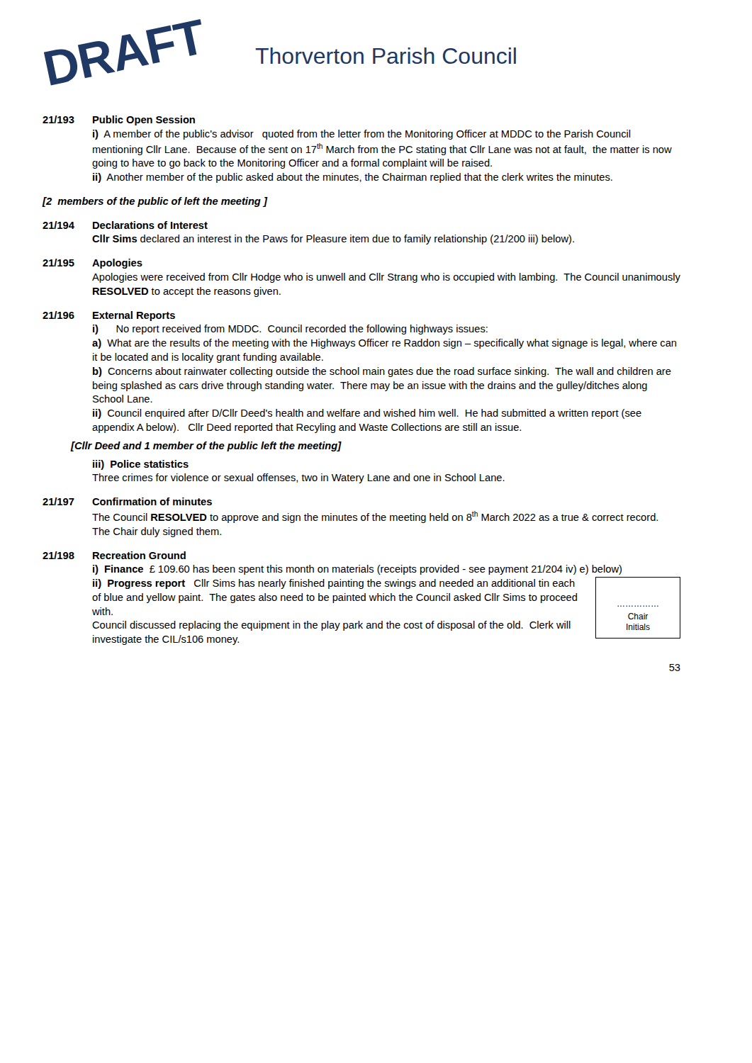DRAFT
Thorverton Parish Council
21/193 Public Open Session
i) A member of the public's advisor quoted from the letter from the Monitoring Officer at MDDC to the Parish Council mentioning Cllr Lane. Because of the sent on 17th March from the PC stating that Cllr Lane was not at fault, the matter is now going to have to go back to the Monitoring Officer and a formal complaint will be raised.
ii) Another member of the public asked about the minutes, the Chairman replied that the clerk writes the minutes.
[2 members of the public of left the meeting ]
21/194 Declarations of Interest
Cllr Sims declared an interest in the Paws for Pleasure item due to family relationship (21/200 iii) below).
21/195 Apologies
Apologies were received from Cllr Hodge who is unwell and Cllr Strang who is occupied with lambing. The Council unanimously RESOLVED to accept the reasons given.
21/196 External Reports
i) No report received from MDDC. Council recorded the following highways issues:
a) What are the results of the meeting with the Highways Officer re Raddon sign – specifically what signage is legal, where can it be located and is locality grant funding available.
b) Concerns about rainwater collecting outside the school main gates due the road surface sinking. The wall and children are being splashed as cars drive through standing water. There may be an issue with the drains and the gulley/ditches along School Lane.
ii) Council enquired after D/Cllr Deed's health and welfare and wished him well. He had submitted a written report (see appendix A below). Cllr Deed reported that Recyling and Waste Collections are still an issue.
[Cllr Deed and 1 member of the public left the meeting]
iii) Police statistics
Three crimes for violence or sexual offenses, two in Watery Lane and one in School Lane.
21/197 Confirmation of minutes
The Council RESOLVED to approve and sign the minutes of the meeting held on 8th March 2022 as a true & correct record. The Chair duly signed them.
21/198 Recreation Ground
i) Finance £ 109.60 has been spent this month on materials (receipts provided - see payment 21/204 iv) e) below)
…………… Chair
Initials
ii) Progress report Cllr Sims has nearly finished painting the swings and needed an additional tin each of blue and yellow paint. The gates also need to be painted which the Council asked Cllr Sims to proceed with.
Council discussed replacing the equipment in the play park and the cost of disposal of the old. Clerk will investigate the CIL/s106 money.
53